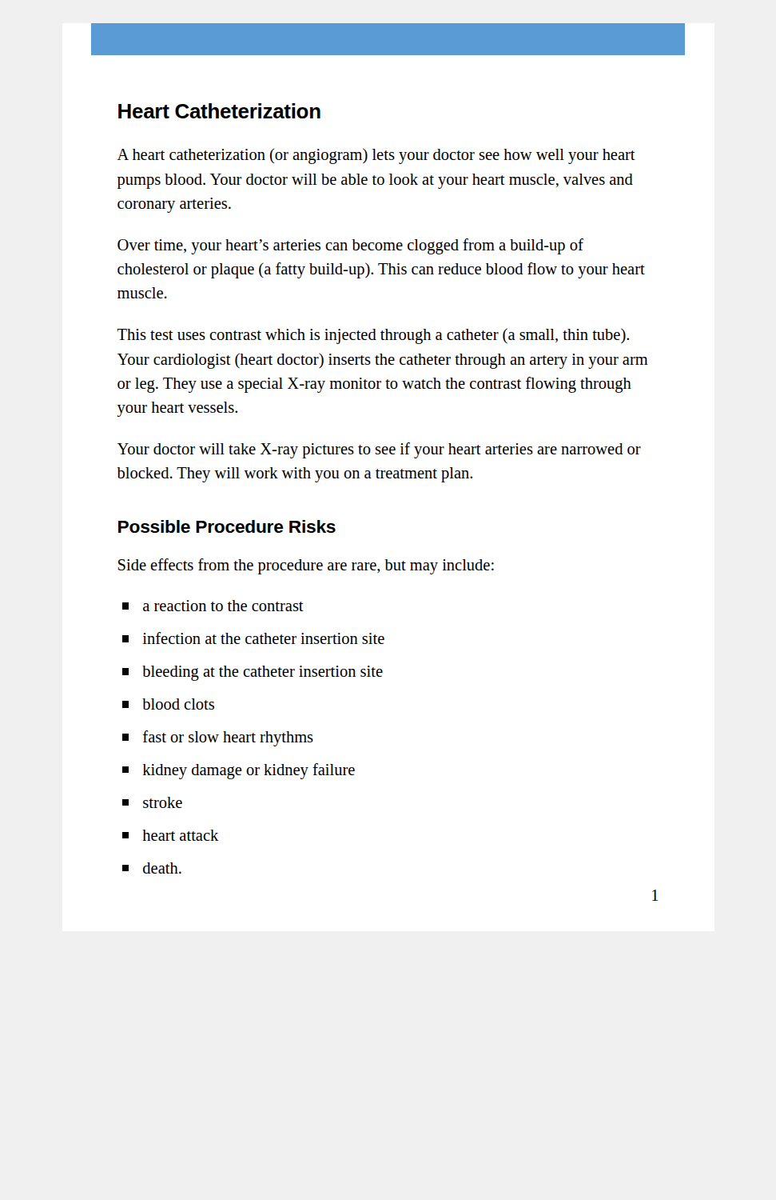Heart Catheterization
A heart catheterization (or angiogram) lets your doctor see how well your heart pumps blood. Your doctor will be able to look at your heart muscle, valves and coronary arteries.
Over time, your heart’s arteries can become clogged from a build-up of cholesterol or plaque (a fatty build-up). This can reduce blood flow to your heart muscle.
This test uses contrast which is injected through a catheter (a small, thin tube). Your cardiologist (heart doctor) inserts the catheter through an artery in your arm or leg. They use a special X-ray monitor to watch the contrast flowing through your heart vessels.
Your doctor will take X-ray pictures to see if your heart arteries are narrowed or blocked. They will work with you on a treatment plan.
Possible Procedure Risks
Side effects from the procedure are rare, but may include:
a reaction to the contrast
infection at the catheter insertion site
bleeding at the catheter insertion site
blood clots
fast or slow heart rhythms
kidney damage or kidney failure
stroke
heart attack
death.
1